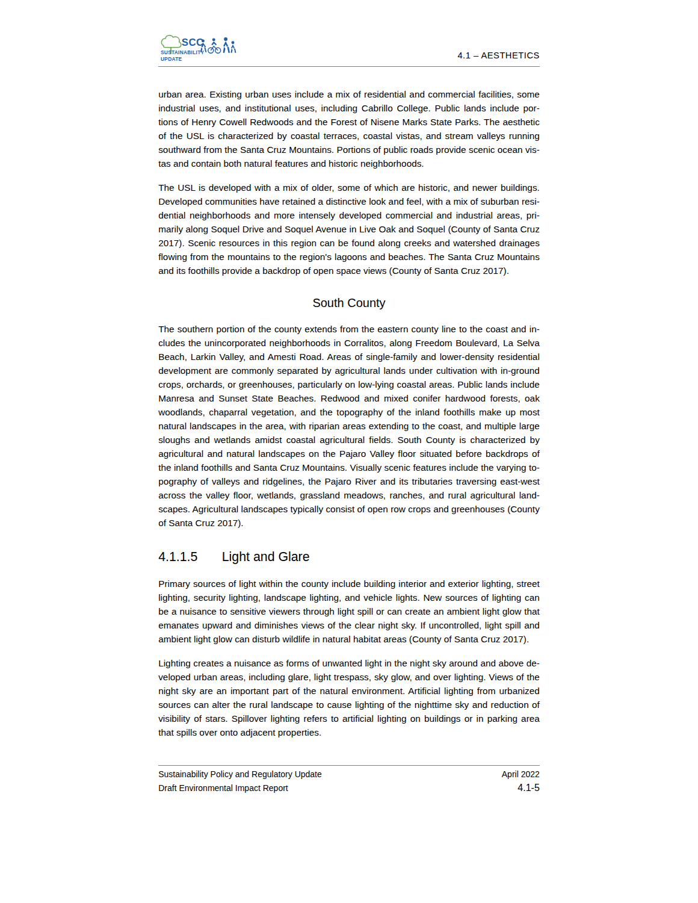SCC SUSTAINABILITY UPDATE
4.1 – AESTHETICS
urban area. Existing urban uses include a mix of residential and commercial facilities, some industrial uses, and institutional uses, including Cabrillo College. Public lands include portions of Henry Cowell Redwoods and the Forest of Nisene Marks State Parks. The aesthetic of the USL is characterized by coastal terraces, coastal vistas, and stream valleys running southward from the Santa Cruz Mountains. Portions of public roads provide scenic ocean vistas and contain both natural features and historic neighborhoods.
The USL is developed with a mix of older, some of which are historic, and newer buildings. Developed communities have retained a distinctive look and feel, with a mix of suburban residential neighborhoods and more intensely developed commercial and industrial areas, primarily along Soquel Drive and Soquel Avenue in Live Oak and Soquel (County of Santa Cruz 2017). Scenic resources in this region can be found along creeks and watershed drainages flowing from the mountains to the region's lagoons and beaches. The Santa Cruz Mountains and its foothills provide a backdrop of open space views (County of Santa Cruz 2017).
South County
The southern portion of the county extends from the eastern county line to the coast and includes the unincorporated neighborhoods in Corralitos, along Freedom Boulevard, La Selva Beach, Larkin Valley, and Amesti Road. Areas of single-family and lower-density residential development are commonly separated by agricultural lands under cultivation with in-ground crops, orchards, or greenhouses, particularly on low-lying coastal areas. Public lands include Manresa and Sunset State Beaches. Redwood and mixed conifer hardwood forests, oak woodlands, chaparral vegetation, and the topography of the inland foothills make up most natural landscapes in the area, with riparian areas extending to the coast, and multiple large sloughs and wetlands amidst coastal agricultural fields. South County is characterized by agricultural and natural landscapes on the Pajaro Valley floor situated before backdrops of the inland foothills and Santa Cruz Mountains. Visually scenic features include the varying topography of valleys and ridgelines, the Pajaro River and its tributaries traversing east-west across the valley floor, wetlands, grassland meadows, ranches, and rural agricultural landscapes. Agricultural landscapes typically consist of open row crops and greenhouses (County of Santa Cruz 2017).
4.1.1.5 Light and Glare
Primary sources of light within the county include building interior and exterior lighting, street lighting, security lighting, landscape lighting, and vehicle lights. New sources of lighting can be a nuisance to sensitive viewers through light spill or can create an ambient light glow that emanates upward and diminishes views of the clear night sky. If uncontrolled, light spill and ambient light glow can disturb wildlife in natural habitat areas (County of Santa Cruz 2017).
Lighting creates a nuisance as forms of unwanted light in the night sky around and above developed urban areas, including glare, light trespass, sky glow, and over lighting. Views of the night sky are an important part of the natural environment. Artificial lighting from urbanized sources can alter the rural landscape to cause lighting of the nighttime sky and reduction of visibility of stars. Spillover lighting refers to artificial lighting on buildings or in parking area that spills over onto adjacent properties.
Sustainability Policy and Regulatory Update
April 2022
Draft Environmental Impact Report
4.1-5